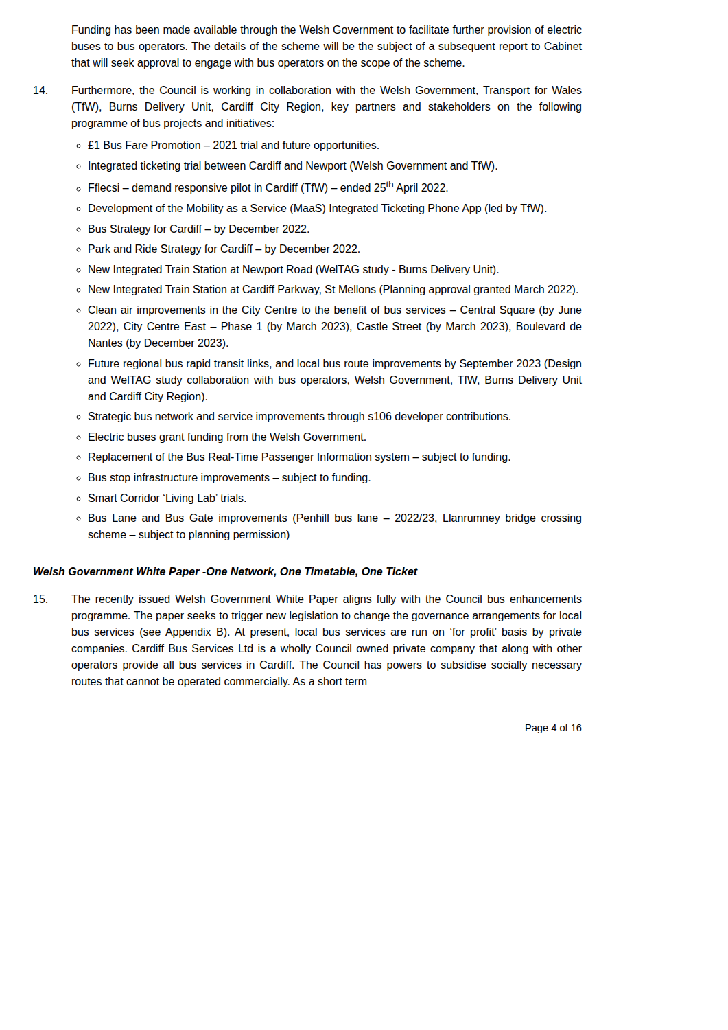Funding has been made available through the Welsh Government to facilitate further provision of electric buses to bus operators. The details of the scheme will be the subject of a subsequent report to Cabinet that will seek approval to engage with bus operators on the scope of the scheme.
14. Furthermore, the Council is working in collaboration with the Welsh Government, Transport for Wales (TfW), Burns Delivery Unit, Cardiff City Region, key partners and stakeholders on the following programme of bus projects and initiatives:
£1 Bus Fare Promotion – 2021 trial and future opportunities.
Integrated ticketing trial between Cardiff and Newport (Welsh Government and TfW).
Fflecsi – demand responsive pilot in Cardiff (TfW) – ended 25th April 2022.
Development of the Mobility as a Service (MaaS) Integrated Ticketing Phone App (led by TfW).
Bus Strategy for Cardiff – by December 2022.
Park and Ride Strategy for Cardiff – by December 2022.
New Integrated Train Station at Newport Road (WelTAG study - Burns Delivery Unit).
New Integrated Train Station at Cardiff Parkway, St Mellons (Planning approval granted March 2022).
Clean air improvements in the City Centre to the benefit of bus services – Central Square (by June 2022), City Centre East – Phase 1 (by March 2023), Castle Street (by March 2023), Boulevard de Nantes (by December 2023).
Future regional bus rapid transit links, and local bus route improvements by September 2023 (Design and WelTAG study collaboration with bus operators, Welsh Government, TfW, Burns Delivery Unit and Cardiff City Region).
Strategic bus network and service improvements through s106 developer contributions.
Electric buses grant funding from the Welsh Government.
Replacement of the Bus Real-Time Passenger Information system – subject to funding.
Bus stop infrastructure improvements – subject to funding.
Smart Corridor ‘Living Lab’ trials.
Bus Lane and Bus Gate improvements (Penhill bus lane – 2022/23, Llanrumney bridge crossing scheme – subject to planning permission)
Welsh Government White Paper -One Network, One Timetable, One Ticket
15. The recently issued Welsh Government White Paper aligns fully with the Council bus enhancements programme. The paper seeks to trigger new legislation to change the governance arrangements for local bus services (see Appendix B). At present, local bus services are run on ‘for profit’ basis by private companies. Cardiff Bus Services Ltd is a wholly Council owned private company that along with other operators provide all bus services in Cardiff. The Council has powers to subsidise socially necessary routes that cannot be operated commercially. As a short term
Page 4 of 16